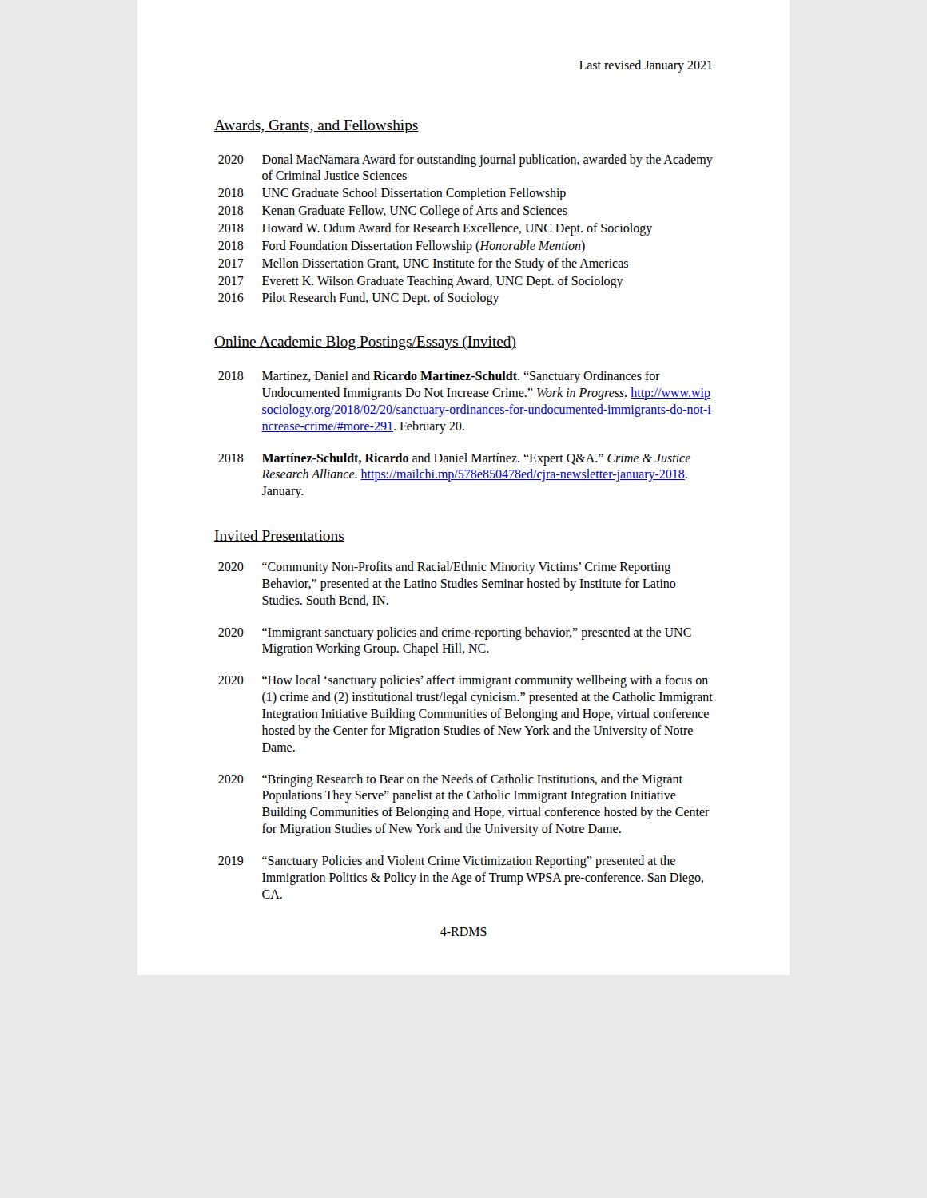Last revised January 2021
Awards, Grants, and Fellowships
2020
Donal MacNamara Award for outstanding journal publication, awarded by the Academy of Criminal Justice Sciences
2018
UNC Graduate School Dissertation Completion Fellowship
2018
Kenan Graduate Fellow, UNC College of Arts and Sciences
2018
Howard W. Odum Award for Research Excellence, UNC Dept. of Sociology
2018
Ford Foundation Dissertation Fellowship (Honorable Mention)
2017
Mellon Dissertation Grant, UNC Institute for the Study of the Americas
2017
Everett K. Wilson Graduate Teaching Award, UNC Dept. of Sociology
2016
Pilot Research Fund, UNC Dept. of Sociology
Online Academic Blog Postings/Essays (Invited)
2018
Martínez, Daniel and Ricardo Martínez-Schuldt. “Sanctuary Ordinances for Undocumented Immigrants Do Not Increase Crime.” Work in Progress. http://www.wipsociology.org/2018/02/20/sanctuary-ordinances-for-undocumented-immigrants-do-not-increase-crime/#more-291. February 20.
2018
Martínez-Schuldt, Ricardo and Daniel Martínez. “Expert Q&A.” Crime & Justice Research Alliance. https://mailchi.mp/578e850478ed/cjra-newsletter-january-2018. January.
Invited Presentations
2020
“Community Non-Profits and Racial/Ethnic Minority Victims’ Crime Reporting Behavior,” presented at the Latino Studies Seminar hosted by Institute for Latino Studies. South Bend, IN.
2020
“Immigrant sanctuary policies and crime-reporting behavior,” presented at the UNC Migration Working Group. Chapel Hill, NC.
2020
“How local ‘sanctuary policies’ affect immigrant community wellbeing with a focus on (1) crime and (2) institutional trust/legal cynicism.” presented at the Catholic Immigrant Integration Initiative Building Communities of Belonging and Hope, virtual conference hosted by the Center for Migration Studies of New York and the University of Notre Dame.
2020
“Bringing Research to Bear on the Needs of Catholic Institutions, and the Migrant Populations They Serve” panelist at the Catholic Immigrant Integration Initiative Building Communities of Belonging and Hope, virtual conference hosted by the Center for Migration Studies of New York and the University of Notre Dame.
2019
“Sanctuary Policies and Violent Crime Victimization Reporting” presented at the Immigration Politics & Policy in the Age of Trump WPSA pre-conference. San Diego, CA.
4-RDMS